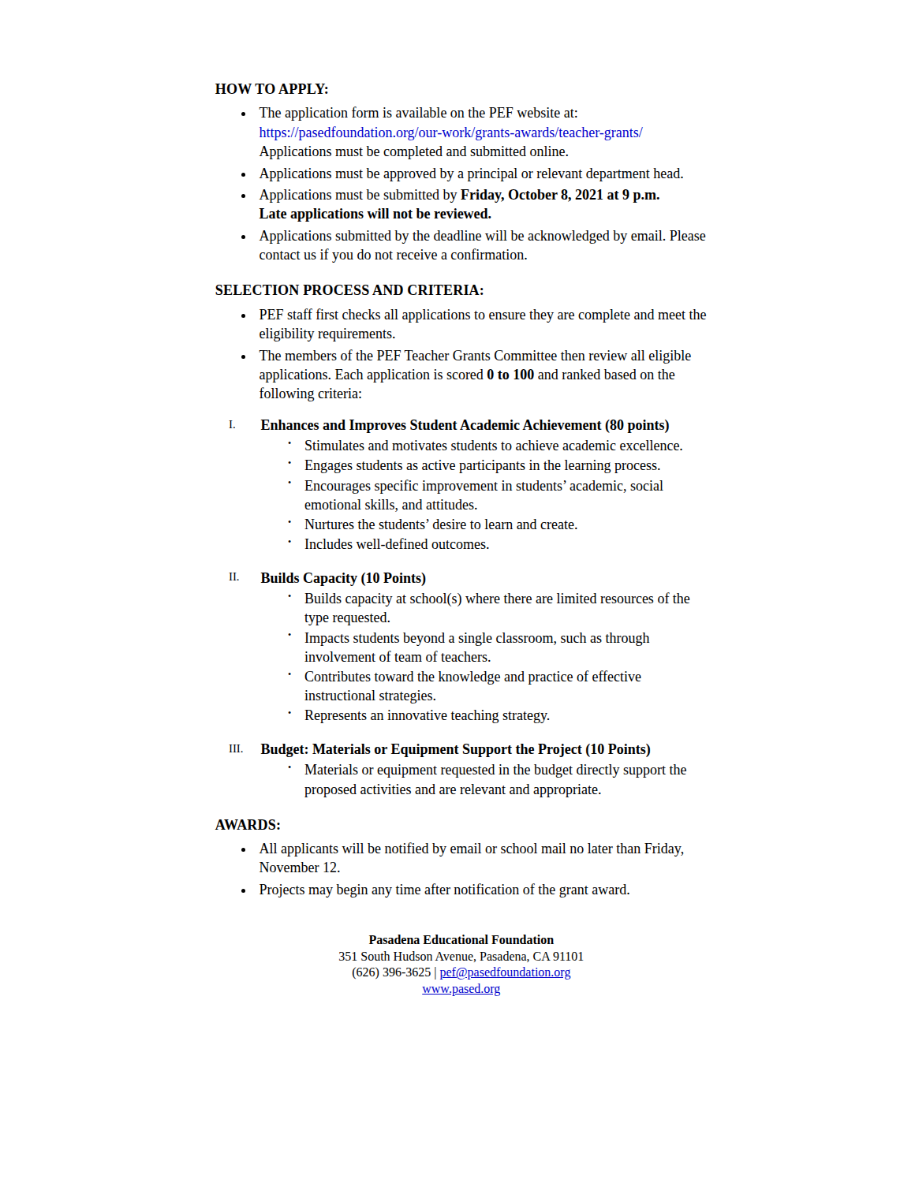HOW TO APPLY:
The application form is available on the PEF website at:
https://pasedfoundation.org/our-work/grants-awards/teacher-grants/
Applications must be completed and submitted online.
Applications must be approved by a principal or relevant department head.
Applications must be submitted by Friday, October 8, 2021 at 9 p.m. Late applications will not be reviewed.
Applications submitted by the deadline will be acknowledged by email. Please contact us if you do not receive a confirmation.
SELECTION PROCESS AND CRITERIA:
PEF staff first checks all applications to ensure they are complete and meet the eligibility requirements.
The members of the PEF Teacher Grants Committee then review all eligible applications. Each application is scored 0 to 100 and ranked based on the following criteria:
Enhances and Improves Student Academic Achievement (80 points)
Stimulates and motivates students to achieve academic excellence.
Engages students as active participants in the learning process.
Encourages specific improvement in students’ academic, social emotional skills, and attitudes.
Nurtures the students’ desire to learn and create.
Includes well-defined outcomes.
Builds Capacity (10 Points)
Builds capacity at school(s) where there are limited resources of the type requested.
Impacts students beyond a single classroom, such as through involvement of team of teachers.
Contributes toward the knowledge and practice of effective instructional strategies.
Represents an innovative teaching strategy.
Budget: Materials or Equipment Support the Project (10 Points)
Materials or equipment requested in the budget directly support the proposed activities and are relevant and appropriate.
AWARDS:
All applicants will be notified by email or school mail no later than Friday, November 12.
Projects may begin any time after notification of the grant award.
Pasadena Educational Foundation
351 South Hudson Avenue, Pasadena, CA 91101
(626) 396-3625 | pef@pasedfoundation.org
www.pased.org